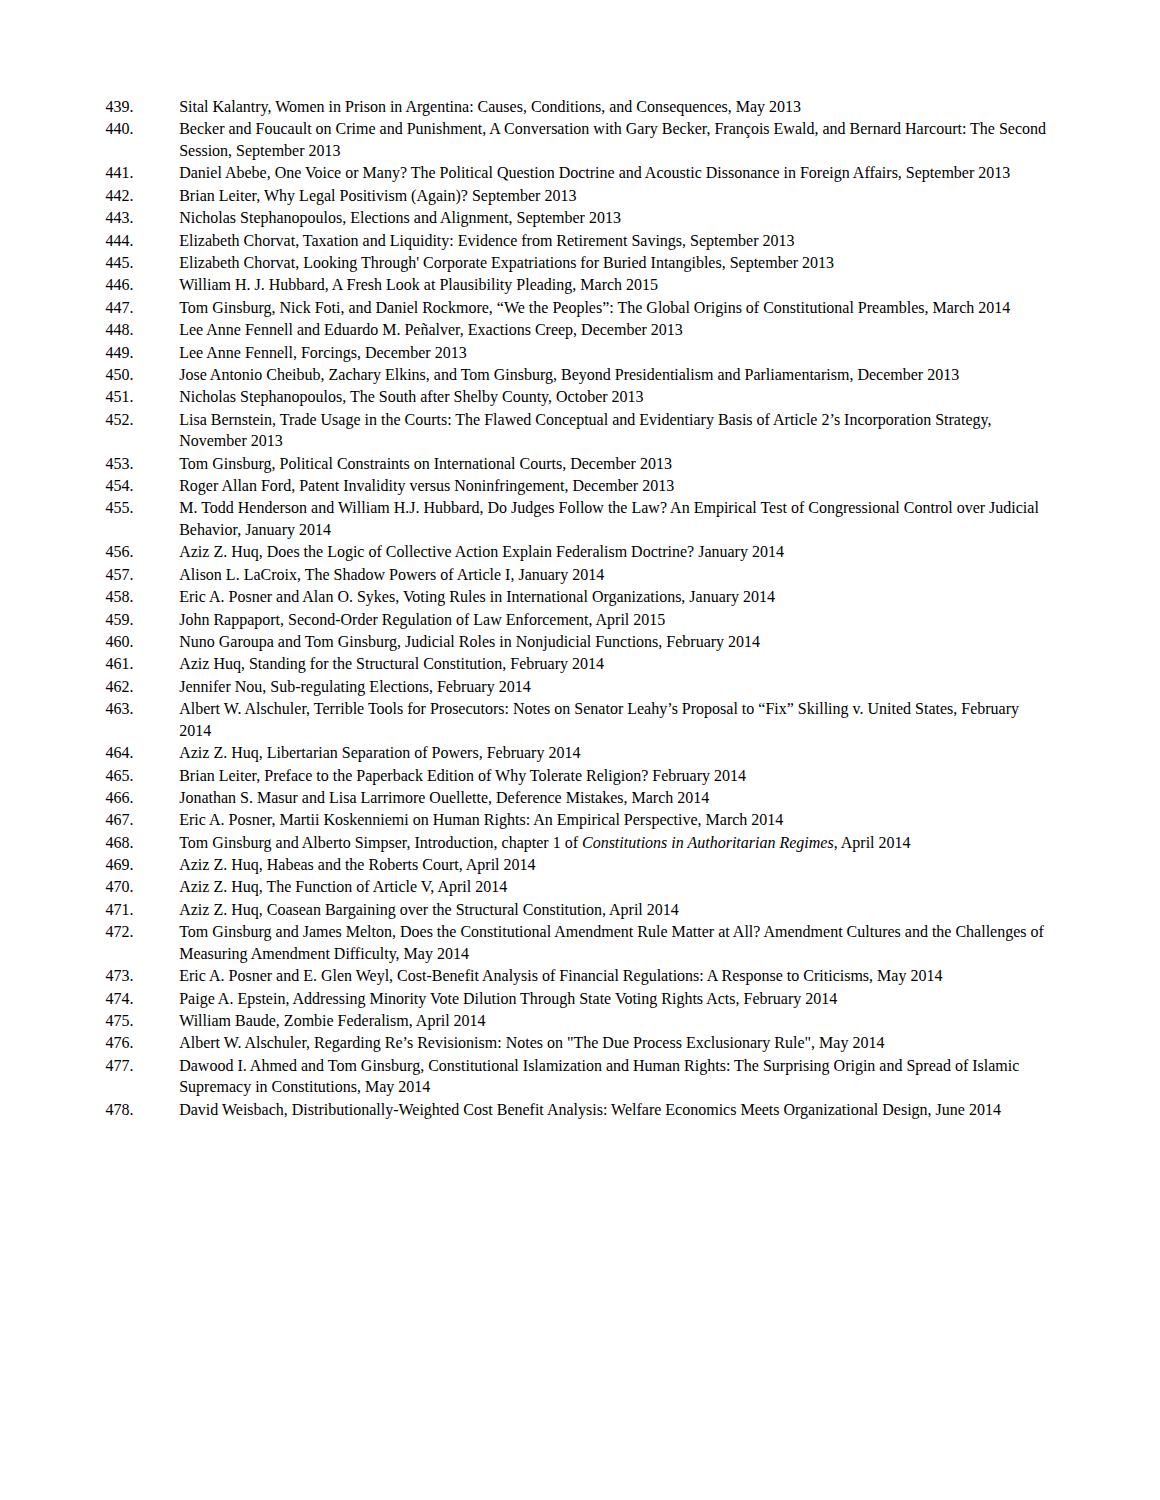Sital Kalantry, Women in Prison in Argentina: Causes, Conditions, and Consequences, May 2013
Becker and Foucault on Crime and Punishment, A Conversation with Gary Becker, François Ewald, and Bernard Harcourt: The Second Session, September 2013
Daniel Abebe, One Voice or Many? The Political Question Doctrine and Acoustic Dissonance in Foreign Affairs, September 2013
Brian Leiter, Why Legal Positivism (Again)? September 2013
Nicholas Stephanopoulos, Elections and Alignment, September 2013
Elizabeth Chorvat, Taxation and Liquidity: Evidence from Retirement Savings, September 2013
Elizabeth Chorvat, Looking Through' Corporate Expatriations for Buried Intangibles, September 2013
William H. J. Hubbard, A Fresh Look at Plausibility Pleading, March 2015
Tom Ginsburg, Nick Foti, and Daniel Rockmore, “We the Peoples”: The Global Origins of Constitutional Preambles, March 2014
Lee Anne Fennell and Eduardo M. Peñalver, Exactions Creep, December 2013
Lee Anne Fennell, Forcings, December 2013
Jose Antonio Cheibub, Zachary Elkins, and Tom Ginsburg, Beyond Presidentialism and Parliamentarism, December 2013
Nicholas Stephanopoulos, The South after Shelby County, October 2013
Lisa Bernstein, Trade Usage in the Courts: The Flawed Conceptual and Evidentiary Basis of Article 2’s Incorporation Strategy, November 2013
Tom Ginsburg, Political Constraints on International Courts, December 2013
Roger Allan Ford, Patent Invalidity versus Noninfringement, December 2013
M. Todd Henderson and William H.J. Hubbard, Do Judges Follow the Law? An Empirical Test of Congressional Control over Judicial Behavior, January 2014
Aziz Z. Huq, Does the Logic of Collective Action Explain Federalism Doctrine? January 2014
Alison L. LaCroix, The Shadow Powers of Article I, January 2014
Eric A. Posner and Alan O. Sykes, Voting Rules in International Organizations, January 2014
John Rappaport, Second-Order Regulation of Law Enforcement, April 2015
Nuno Garoupa and Tom Ginsburg, Judicial Roles in Nonjudicial Functions, February 2014
Aziz Huq, Standing for the Structural Constitution, February 2014
Jennifer Nou, Sub-regulating Elections, February 2014
Albert W. Alschuler, Terrible Tools for Prosecutors: Notes on Senator Leahy’s Proposal to “Fix” Skilling v. United States, February 2014
Aziz Z. Huq, Libertarian Separation of Powers, February 2014
Brian Leiter, Preface to the Paperback Edition of Why Tolerate Religion? February 2014
Jonathan S. Masur and Lisa Larrimore Ouellette, Deference Mistakes, March 2014
Eric A. Posner, Martii Koskenniemi on Human Rights: An Empirical Perspective, March 2014
Tom Ginsburg and Alberto Simpser, Introduction, chapter 1 of Constitutions in Authoritarian Regimes, April 2014
Aziz Z. Huq, Habeas and the Roberts Court, April 2014
Aziz Z. Huq, The Function of Article V, April 2014
Aziz Z. Huq, Coasean Bargaining over the Structural Constitution, April 2014
Tom Ginsburg and James Melton, Does the Constitutional Amendment Rule Matter at All? Amendment Cultures and the Challenges of Measuring Amendment Difficulty, May 2014
Eric A. Posner and E. Glen Weyl, Cost-Benefit Analysis of Financial Regulations: A Response to Criticisms, May 2014
Paige A. Epstein, Addressing Minority Vote Dilution Through State Voting Rights Acts, February 2014
William Baude, Zombie Federalism, April 2014
Albert W. Alschuler, Regarding Re’s Revisionism: Notes on "The Due Process Exclusionary Rule", May 2014
Dawood I. Ahmed and Tom Ginsburg, Constitutional Islamization and Human Rights: The Surprising Origin and Spread of Islamic Supremacy in Constitutions, May 2014
David Weisbach, Distributionally-Weighted Cost Benefit Analysis: Welfare Economics Meets Organizational Design, June 2014